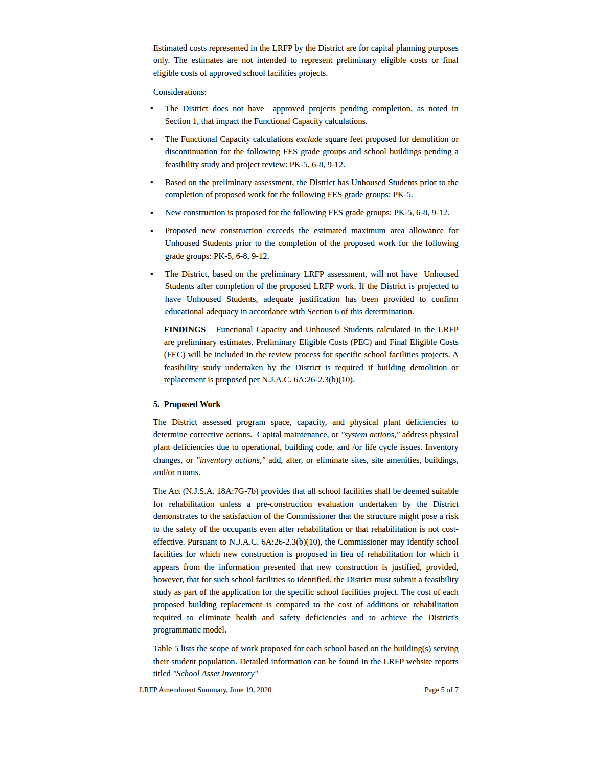Estimated costs represented in the LRFP by the District are for capital planning purposes only. The estimates are not intended to represent preliminary eligible costs or final eligible costs of approved school facilities projects.
Considerations:
The District does not have approved projects pending completion, as noted in Section 1, that impact the Functional Capacity calculations.
The Functional Capacity calculations exclude square feet proposed for demolition or discontinuation for the following FES grade groups and school buildings pending a feasibility study and project review: PK-5, 6-8, 9-12.
Based on the preliminary assessment, the District has Unhoused Students prior to the completion of proposed work for the following FES grade groups: PK-5.
New construction is proposed for the following FES grade groups: PK-5, 6-8, 9-12.
Proposed new construction exceeds the estimated maximum area allowance for Unhoused Students prior to the completion of the proposed work for the following grade groups: PK-5, 6-8, 9-12.
The District, based on the preliminary LRFP assessment, will not have Unhoused Students after completion of the proposed LRFP work. If the District is projected to have Unhoused Students, adequate justification has been provided to confirm educational adequacy in accordance with Section 6 of this determination.
FINDINGSFunctional Capacity and Unhoused Students calculated in the LRFP are preliminary estimates. Preliminary Eligible Costs (PEC) and Final Eligible Costs (FEC) will be included in the review process for specific school facilities projects. A feasibility study undertaken by the District is required if building demolition or replacement is proposed per N.J.A.C. 6A:26-2.3(b)(10).
5. Proposed Work
The District assessed program space, capacity, and physical plant deficiencies to determine corrective actions. Capital maintenance, or "system actions," address physical plant deficiencies due to operational, building code, and /or life cycle issues. Inventory changes, or "inventory actions," add, alter, or eliminate sites, site amenities, buildings, and/or rooms.
The Act (N.J.S.A. 18A:7G-7b) provides that all school facilities shall be deemed suitable for rehabilitation unless a pre-construction evaluation undertaken by the District demonstrates to the satisfaction of the Commissioner that the structure might pose a risk to the safety of the occupants even after rehabilitation or that rehabilitation is not cost-effective. Pursuant to N.J.A.C. 6A:26-2.3(b)(10), the Commissioner may identify school facilities for which new construction is proposed in lieu of rehabilitation for which it appears from the information presented that new construction is justified, provided, however, that for such school facilities so identified, the District must submit a feasibility study as part of the application for the specific school facilities project. The cost of each proposed building replacement is compared to the cost of additions or rehabilitation required to eliminate health and safety deficiencies and to achieve the District's programmatic model.
Table 5 lists the scope of work proposed for each school based on the building(s) serving their student population. Detailed information can be found in the LRFP website reports titled "School Asset Inventory"
LRFP Amendment Summary, June 19, 2020 Page 5 of 7